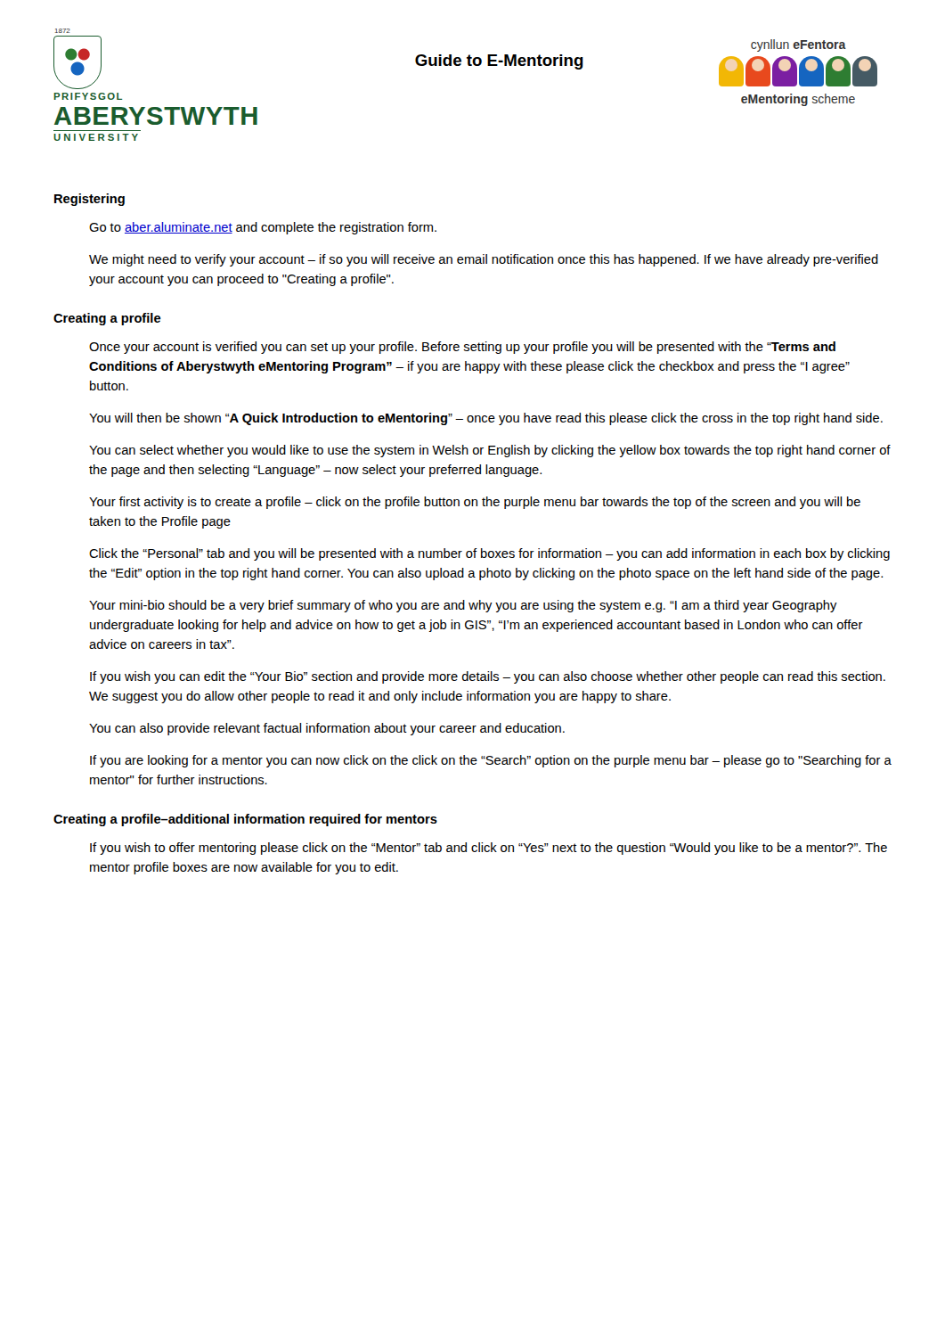PRIFYSGOL
ABERYSTWYTH
UNIVERSITY
Guide to E-Mentoring
cynllun eFentora
eMentoring scheme
Registering
Go to aber.aluminate.net and complete the registration form.
We might need to verify your account – if so you will receive an email notification once this has happened. If we have already pre-verified your account you can proceed to "Creating a profile".
Creating a profile
Once your account is verified you can set up your profile. Before setting up your profile you will be presented with the “Terms and Conditions of Aberystwyth eMentoring Program” – if you are happy with these please click the checkbox and press the “I agree” button.
You will then be shown “A Quick Introduction to eMentoring” – once you have read this please click the cross in the top right hand side.
You can select whether you would like to use the system in Welsh or English by clicking the yellow box towards the top right hand corner of the page and then selecting “Language” – now select your preferred language.
Your first activity is to create a profile – click on the profile button on the purple menu bar towards the top of the screen and you will be taken to the Profile page
Click the “Personal” tab and you will be presented with a number of boxes for information – you can add information in each box by clicking the “Edit” option in the top right hand corner. You can also upload a photo by clicking on the photo space on the left hand side of the page.
Your mini-bio should be a very brief summary of who you are and why you are using the system e.g. “I am a third year Geography undergraduate looking for help and advice on how to get a job in GIS”, “I’m an experienced accountant based in London who can offer advice on careers in tax”.
If you wish you can edit the “Your Bio” section and provide more details – you can also choose whether other people can read this section. We suggest you do allow other people to read it and only include information you are happy to share.
You can also provide relevant factual information about your career and education.
If you are looking for a mentor you can now click on the click on the “Search” option on the purple menu bar – please go to "Searching for a mentor" for further instructions.
Creating a profile–additional information required for mentors
If you wish to offer mentoring please click on the “Mentor” tab and click on “Yes” next to the question “Would you like to be a mentor?”. The mentor profile boxes are now available for you to edit.